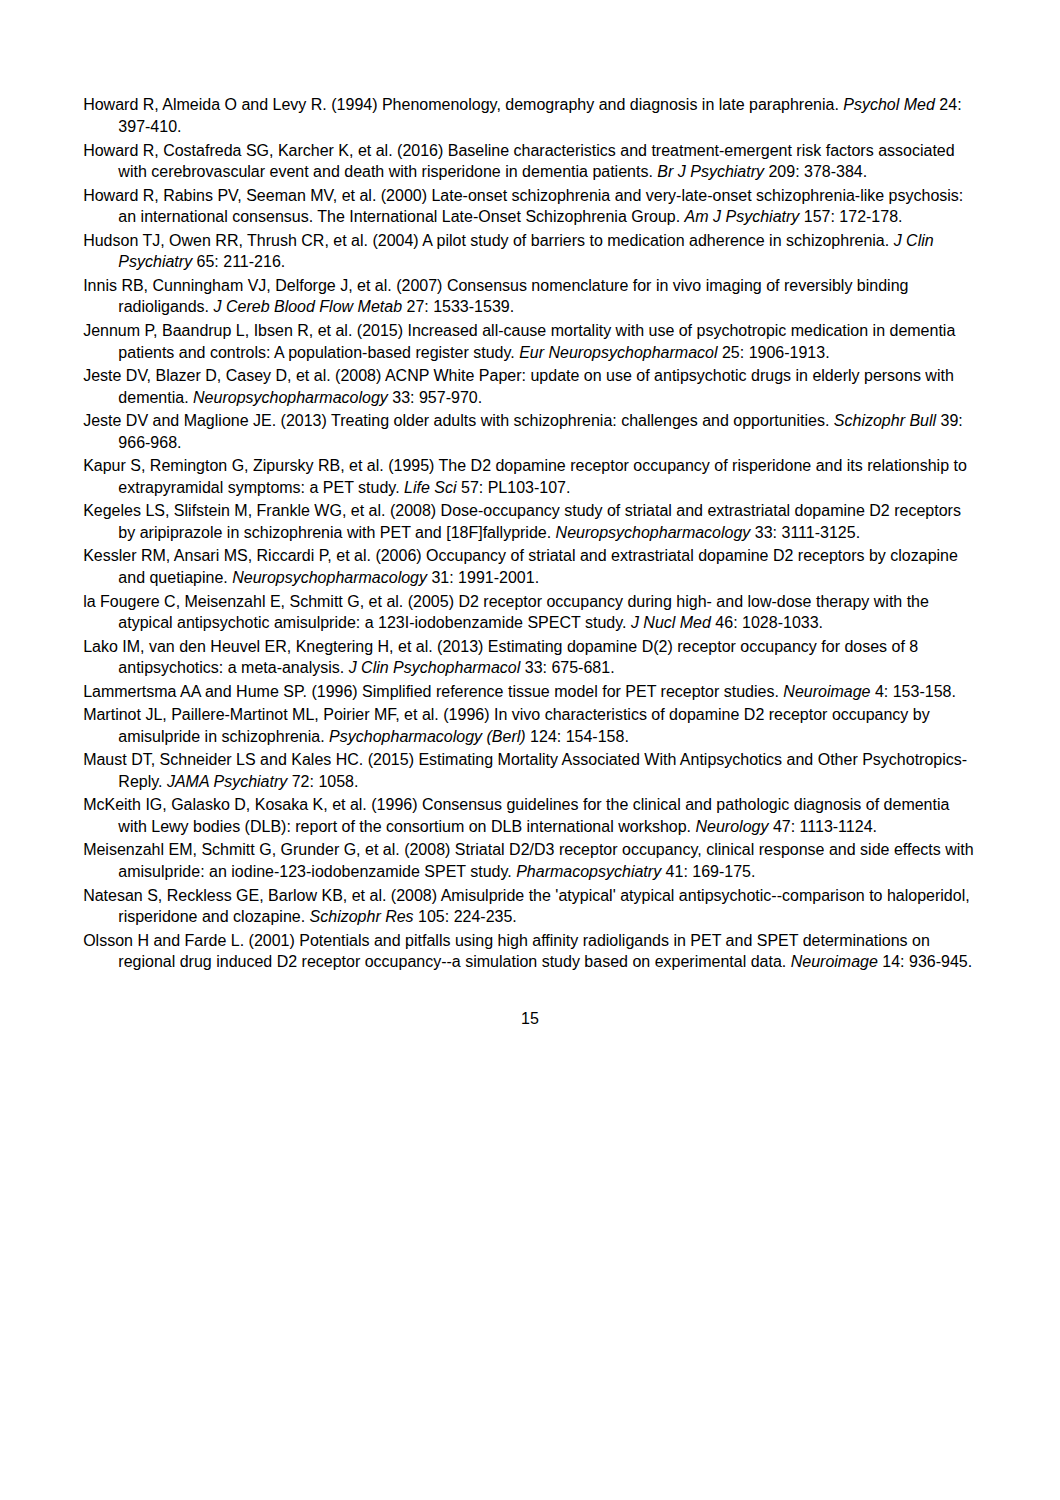Howard R, Almeida O and Levy R. (1994) Phenomenology, demography and diagnosis in late paraphrenia. Psychol Med 24: 397-410.
Howard R, Costafreda SG, Karcher K, et al. (2016) Baseline characteristics and treatment-emergent risk factors associated with cerebrovascular event and death with risperidone in dementia patients. Br J Psychiatry 209: 378-384.
Howard R, Rabins PV, Seeman MV, et al. (2000) Late-onset schizophrenia and very-late-onset schizophrenia-like psychosis: an international consensus. The International Late-Onset Schizophrenia Group. Am J Psychiatry 157: 172-178.
Hudson TJ, Owen RR, Thrush CR, et al. (2004) A pilot study of barriers to medication adherence in schizophrenia. J Clin Psychiatry 65: 211-216.
Innis RB, Cunningham VJ, Delforge J, et al. (2007) Consensus nomenclature for in vivo imaging of reversibly binding radioligands. J Cereb Blood Flow Metab 27: 1533-1539.
Jennum P, Baandrup L, Ibsen R, et al. (2015) Increased all-cause mortality with use of psychotropic medication in dementia patients and controls: A population-based register study. Eur Neuropsychopharmacol 25: 1906-1913.
Jeste DV, Blazer D, Casey D, et al. (2008) ACNP White Paper: update on use of antipsychotic drugs in elderly persons with dementia. Neuropsychopharmacology 33: 957-970.
Jeste DV and Maglione JE. (2013) Treating older adults with schizophrenia: challenges and opportunities. Schizophr Bull 39: 966-968.
Kapur S, Remington G, Zipursky RB, et al. (1995) The D2 dopamine receptor occupancy of risperidone and its relationship to extrapyramidal symptoms: a PET study. Life Sci 57: PL103-107.
Kegeles LS, Slifstein M, Frankle WG, et al. (2008) Dose-occupancy study of striatal and extrastriatal dopamine D2 receptors by aripiprazole in schizophrenia with PET and [18F]fallypride. Neuropsychopharmacology 33: 3111-3125.
Kessler RM, Ansari MS, Riccardi P, et al. (2006) Occupancy of striatal and extrastriatal dopamine D2 receptors by clozapine and quetiapine. Neuropsychopharmacology 31: 1991-2001.
la Fougere C, Meisenzahl E, Schmitt G, et al. (2005) D2 receptor occupancy during high- and low-dose therapy with the atypical antipsychotic amisulpride: a 123I-iodobenzamide SPECT study. J Nucl Med 46: 1028-1033.
Lako IM, van den Heuvel ER, Knegtering H, et al. (2013) Estimating dopamine D(2) receptor occupancy for doses of 8 antipsychotics: a meta-analysis. J Clin Psychopharmacol 33: 675-681.
Lammertsma AA and Hume SP. (1996) Simplified reference tissue model for PET receptor studies. Neuroimage 4: 153-158.
Martinot JL, Paillere-Martinot ML, Poirier MF, et al. (1996) In vivo characteristics of dopamine D2 receptor occupancy by amisulpride in schizophrenia. Psychopharmacology (Berl) 124: 154-158.
Maust DT, Schneider LS and Kales HC. (2015) Estimating Mortality Associated With Antipsychotics and Other Psychotropics-Reply. JAMA Psychiatry 72: 1058.
McKeith IG, Galasko D, Kosaka K, et al. (1996) Consensus guidelines for the clinical and pathologic diagnosis of dementia with Lewy bodies (DLB): report of the consortium on DLB international workshop. Neurology 47: 1113-1124.
Meisenzahl EM, Schmitt G, Grunder G, et al. (2008) Striatal D2/D3 receptor occupancy, clinical response and side effects with amisulpride: an iodine-123-iodobenzamide SPET study. Pharmacopsychiatry 41: 169-175.
Natesan S, Reckless GE, Barlow KB, et al. (2008) Amisulpride the 'atypical' atypical antipsychotic--comparison to haloperidol, risperidone and clozapine. Schizophr Res 105: 224-235.
Olsson H and Farde L. (2001) Potentials and pitfalls using high affinity radioligands in PET and SPET determinations on regional drug induced D2 receptor occupancy--a simulation study based on experimental data. Neuroimage 14: 936-945.
15